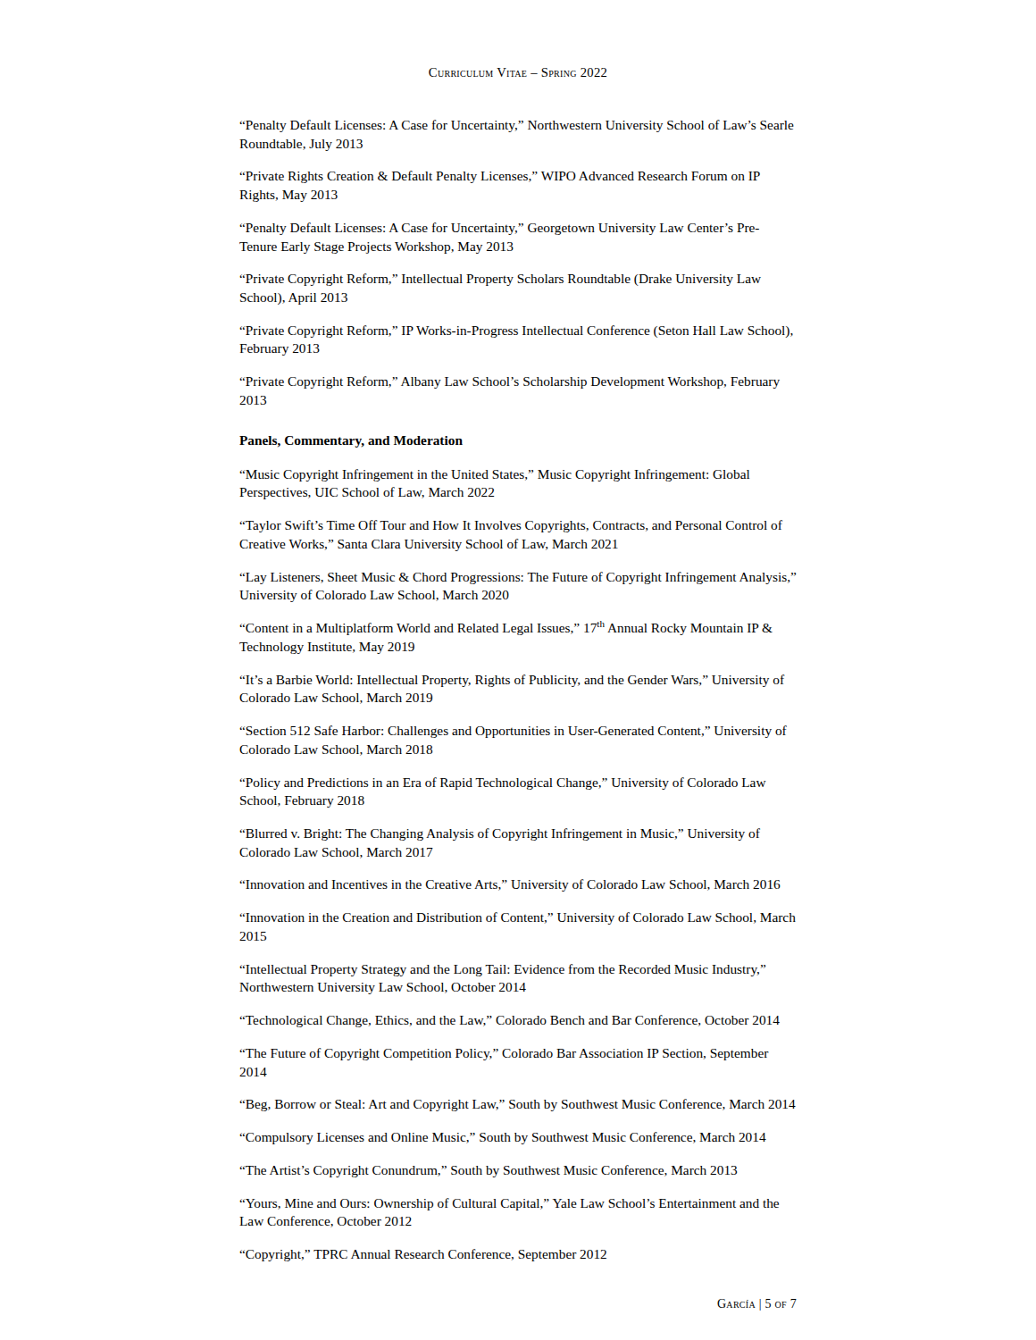Curriculum Vitae – Spring 2022
“Penalty Default Licenses: A Case for Uncertainty,” Northwestern University School of Law’s Searle Roundtable, July 2013
“Private Rights Creation & Default Penalty Licenses,” WIPO Advanced Research Forum on IP Rights, May 2013
“Penalty Default Licenses: A Case for Uncertainty,” Georgetown University Law Center’s Pre-Tenure Early Stage Projects Workshop, May 2013
“Private Copyright Reform,” Intellectual Property Scholars Roundtable (Drake University Law School), April 2013
“Private Copyright Reform,” IP Works-in-Progress Intellectual Conference (Seton Hall Law School), February 2013
“Private Copyright Reform,” Albany Law School’s Scholarship Development Workshop, February 2013
Panels, Commentary, and Moderation
“Music Copyright Infringement in the United States,” Music Copyright Infringement: Global Perspectives, UIC School of Law, March 2022
“Taylor Swift’s Time Off Tour and How It Involves Copyrights, Contracts, and Personal Control of Creative Works,” Santa Clara University School of Law, March 2021
“Lay Listeners, Sheet Music & Chord Progressions: The Future of Copyright Infringement Analysis,” University of Colorado Law School, March 2020
“Content in a Multiplatform World and Related Legal Issues,” 17th Annual Rocky Mountain IP & Technology Institute, May 2019
“It’s a Barbie World: Intellectual Property, Rights of Publicity, and the Gender Wars,” University of Colorado Law School, March 2019
“Section 512 Safe Harbor: Challenges and Opportunities in User-Generated Content,” University of Colorado Law School, March 2018
“Policy and Predictions in an Era of Rapid Technological Change,” University of Colorado Law School, February 2018
“Blurred v. Bright: The Changing Analysis of Copyright Infringement in Music,” University of Colorado Law School, March 2017
“Innovation and Incentives in the Creative Arts,” University of Colorado Law School, March 2016
“Innovation in the Creation and Distribution of Content,” University of Colorado Law School, March 2015
“Intellectual Property Strategy and the Long Tail: Evidence from the Recorded Music Industry,” Northwestern University Law School, October 2014
“Technological Change, Ethics, and the Law,” Colorado Bench and Bar Conference, October 2014
“The Future of Copyright Competition Policy,” Colorado Bar Association IP Section, September 2014
“Beg, Borrow or Steal: Art and Copyright Law,” South by Southwest Music Conference, March 2014
“Compulsory Licenses and Online Music,” South by Southwest Music Conference, March 2014
“The Artist’s Copyright Conundrum,” South by Southwest Music Conference, March 2013
“Yours, Mine and Ours: Ownership of Cultural Capital,” Yale Law School’s Entertainment and the Law Conference, October 2012
“Copyright,” TPRC Annual Research Conference, September 2012
García | 5 of 7